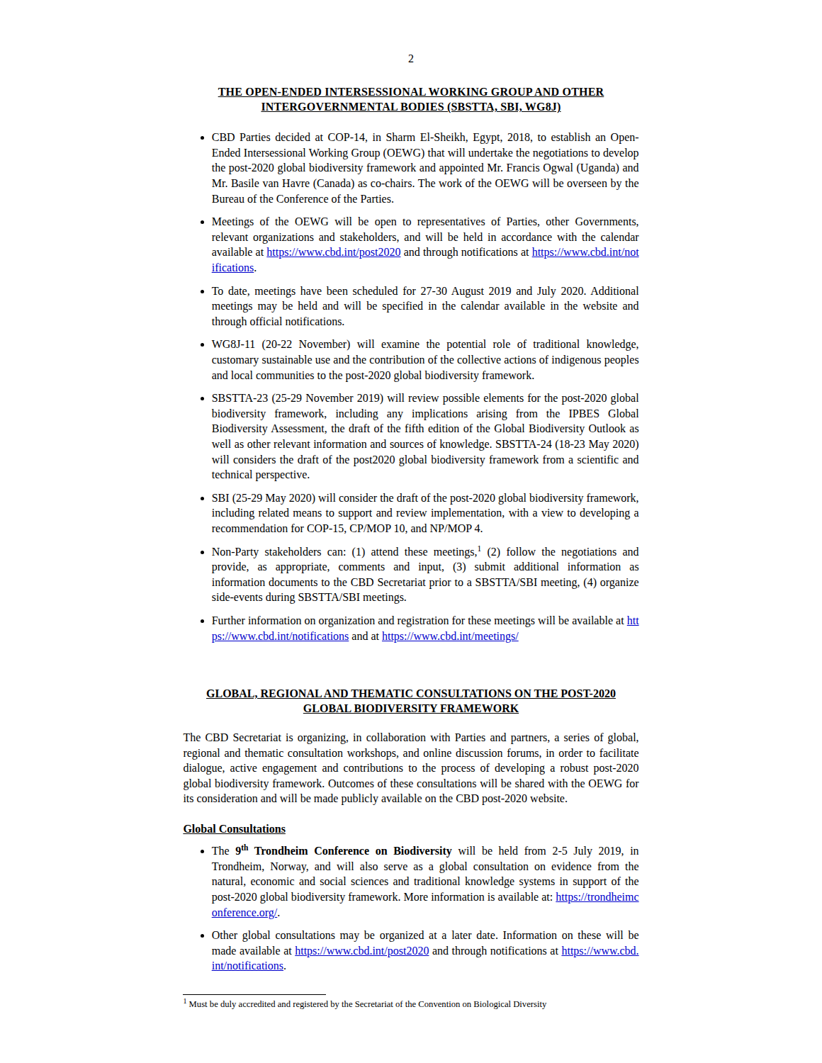2
The Open-Ended Intersessional Working Group and Other Intergovernmental Bodies (SBSTTA, SBI, WG8J)
CBD Parties decided at COP-14, in Sharm El-Sheikh, Egypt, 2018, to establish an Open-Ended Intersessional Working Group (OEWG) that will undertake the negotiations to develop the post-2020 global biodiversity framework and appointed Mr. Francis Ogwal (Uganda) and Mr. Basile van Havre (Canada) as co-chairs. The work of the OEWG will be overseen by the Bureau of the Conference of the Parties.
Meetings of the OEWG will be open to representatives of Parties, other Governments, relevant organizations and stakeholders, and will be held in accordance with the calendar available at https://www.cbd.int/post2020 and through notifications at https://www.cbd.int/notifications.
To date, meetings have been scheduled for 27-30 August 2019 and July 2020. Additional meetings may be held and will be specified in the calendar available in the website and through official notifications.
WG8J-11 (20-22 November) will examine the potential role of traditional knowledge, customary sustainable use and the contribution of the collective actions of indigenous peoples and local communities to the post-2020 global biodiversity framework.
SBSTTA-23 (25-29 November 2019) will review possible elements for the post-2020 global biodiversity framework, including any implications arising from the IPBES Global Biodiversity Assessment, the draft of the fifth edition of the Global Biodiversity Outlook as well as other relevant information and sources of knowledge. SBSTTA-24 (18-23 May 2020) will considers the draft of the post2020 global biodiversity framework from a scientific and technical perspective.
SBI (25-29 May 2020) will consider the draft of the post-2020 global biodiversity framework, including related means to support and review implementation, with a view to developing a recommendation for COP-15, CP/MOP 10, and NP/MOP 4.
Non-Party stakeholders can: (1) attend these meetings,1 (2) follow the negotiations and provide, as appropriate, comments and input, (3) submit additional information as information documents to the CBD Secretariat prior to a SBSTTA/SBI meeting, (4) organize side-events during SBSTTA/SBI meetings.
Further information on organization and registration for these meetings will be available at https://www.cbd.int/notifications and at https://www.cbd.int/meetings/
Global, Regional and Thematic Consultations on the Post-2020 Global Biodiversity Framework
The CBD Secretariat is organizing, in collaboration with Parties and partners, a series of global, regional and thematic consultation workshops, and online discussion forums, in order to facilitate dialogue, active engagement and contributions to the process of developing a robust post-2020 global biodiversity framework. Outcomes of these consultations will be shared with the OEWG for its consideration and will be made publicly available on the CBD post-2020 website.
Global Consultations
The 9th Trondheim Conference on Biodiversity will be held from 2-5 July 2019, in Trondheim, Norway, and will also serve as a global consultation on evidence from the natural, economic and social sciences and traditional knowledge systems in support of the post-2020 global biodiversity framework. More information is available at: https://trondheimconference.org/.
Other global consultations may be organized at a later date. Information on these will be made available at https://www.cbd.int/post2020 and through notifications at https://www.cbd.int/notifications.
1 Must be duly accredited and registered by the Secretariat of the Convention on Biological Diversity